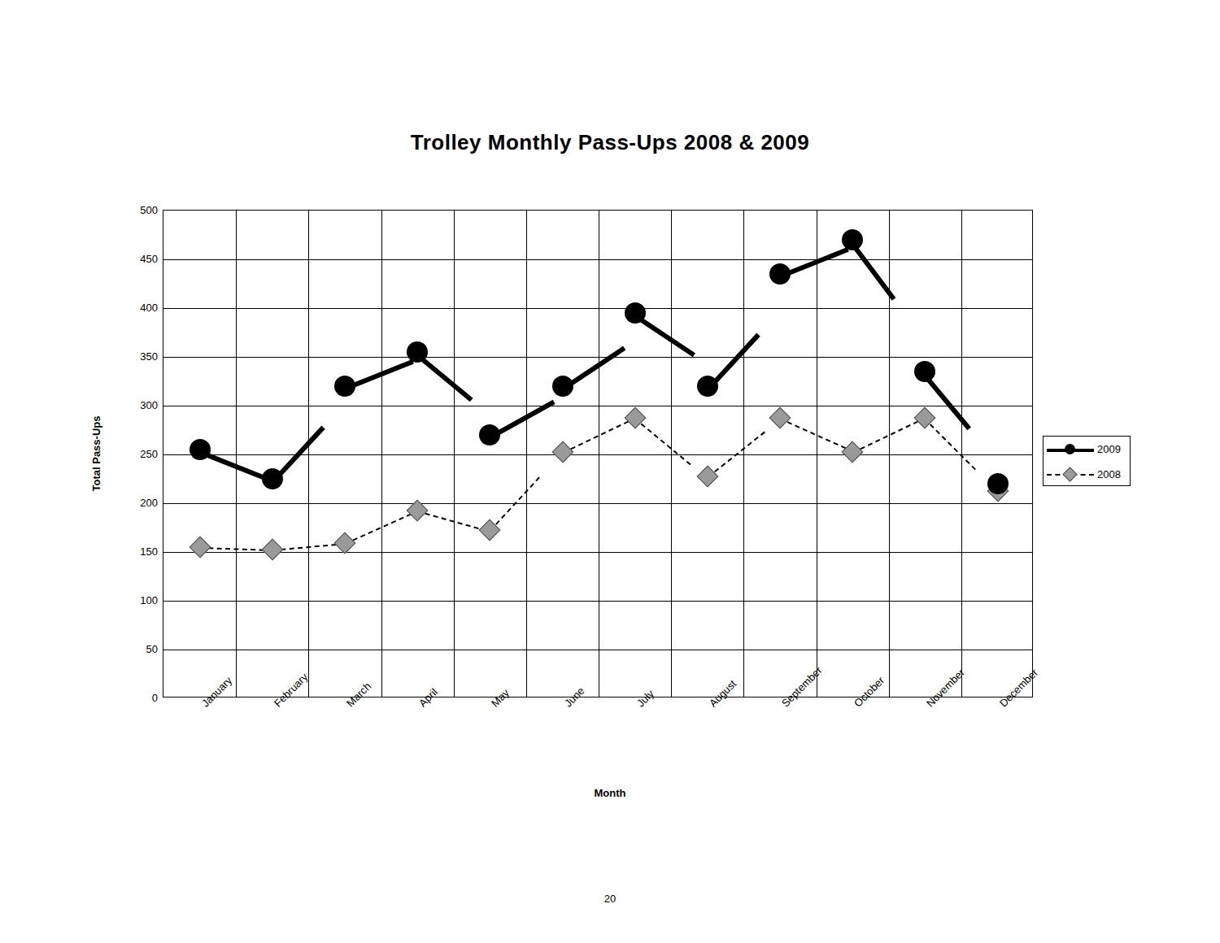Trolley Monthly Pass-Ups 2008 & 2009
500 450 400 350 300 250 200 150 100 50 0
Total Pass-Ups
January February March April May June July August September October November December
Month
2009
2008
20